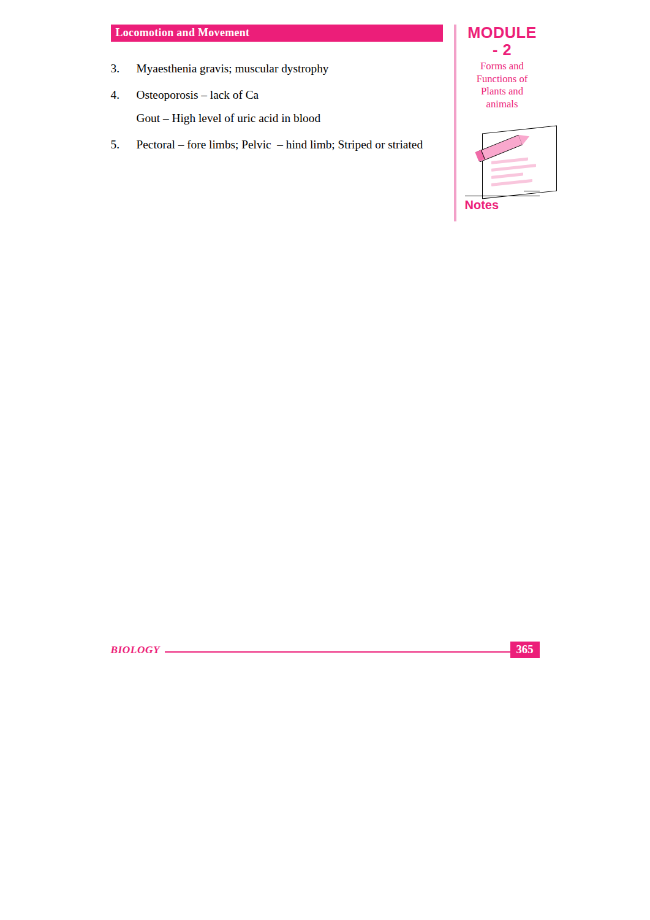Locomotion and Movement
3. Myaesthenia gravis; muscular dystrophy
4. Osteoporosis – lack of Ca Gout – High level of uric acid in blood
5. Pectoral – fore limbs; Pelvic – hind limb; Striped or striated
MODULE - 2
Forms and Functions of
Plants and animals
Notes
BIOLOGY
365